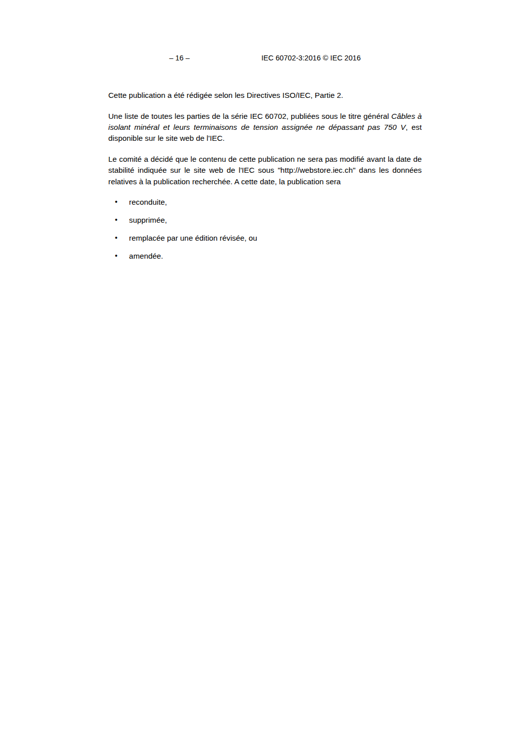– 16 – IEC 60702-3:2016 © IEC 2016
Cette publication a été rédigée selon les Directives ISO/IEC, Partie 2.
Une liste de toutes les parties de la série IEC 60702, publiées sous le titre général Câbles à isolant minéral et leurs terminaisons de tension assignée ne dépassant pas 750 V, est disponible sur le site web de l'IEC.
Le comité a décidé que le contenu de cette publication ne sera pas modifié avant la date de stabilité indiquée sur le site web de l'IEC sous "http://webstore.iec.ch" dans les données relatives à la publication recherchée. A cette date, la publication sera
reconduite,
supprimée,
remplacée par une édition révisée, ou
amendée.